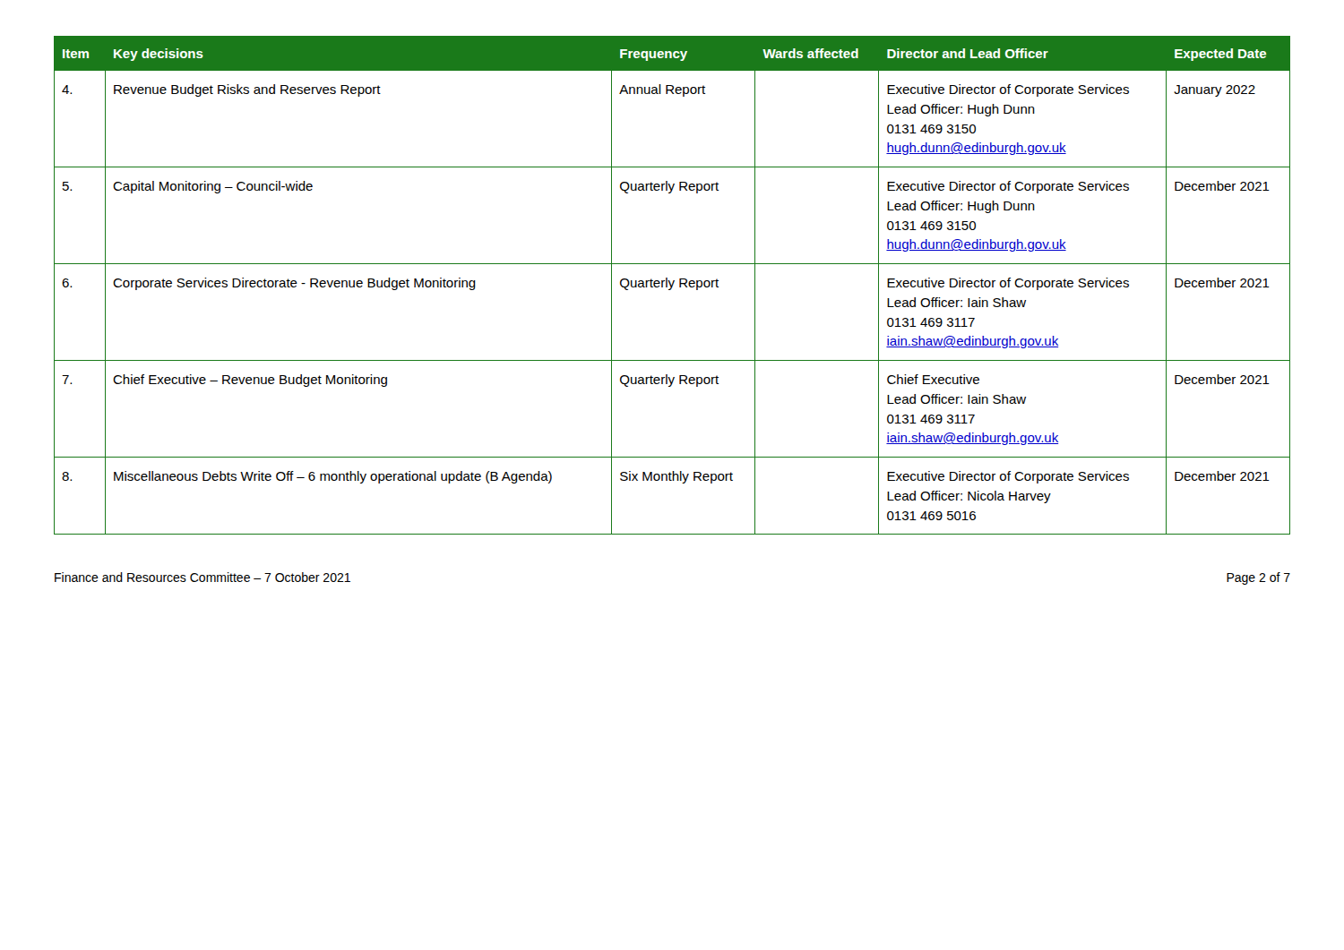| Item | Key decisions | Frequency | Wards affected | Director and Lead Officer | Expected Date |
| --- | --- | --- | --- | --- | --- |
| 4. | Revenue Budget Risks and Reserves Report | Annual Report | | Executive Director of Corporate Services Lead Officer: Hugh Dunn 0131 469 3150 hugh.dunn@edinburgh.gov.uk | January 2022 |
| 5. | Capital Monitoring – Council-wide | Quarterly Report | | Executive Director of Corporate Services Lead Officer: Hugh Dunn 0131 469 3150 hugh.dunn@edinburgh.gov.uk | December 2021 |
| 6. | Corporate Services Directorate - Revenue Budget Monitoring | Quarterly Report | | Executive Director of Corporate Services Lead Officer: Iain Shaw 0131 469 3117 iain.shaw@edinburgh.gov.uk | December 2021 |
| 7. | Chief Executive – Revenue Budget Monitoring | Quarterly Report | | Chief Executive Lead Officer: Iain Shaw 0131 469 3117 iain.shaw@edinburgh.gov.uk | December 2021 |
| 8. | Miscellaneous Debts Write Off – 6 monthly operational update (B Agenda) | Six Monthly Report | | Executive Director of Corporate Services Lead Officer: Nicola Harvey 0131 469 5016 | December 2021 |
Finance and Resources Committee – 7 October 2021 Page 2 of 7